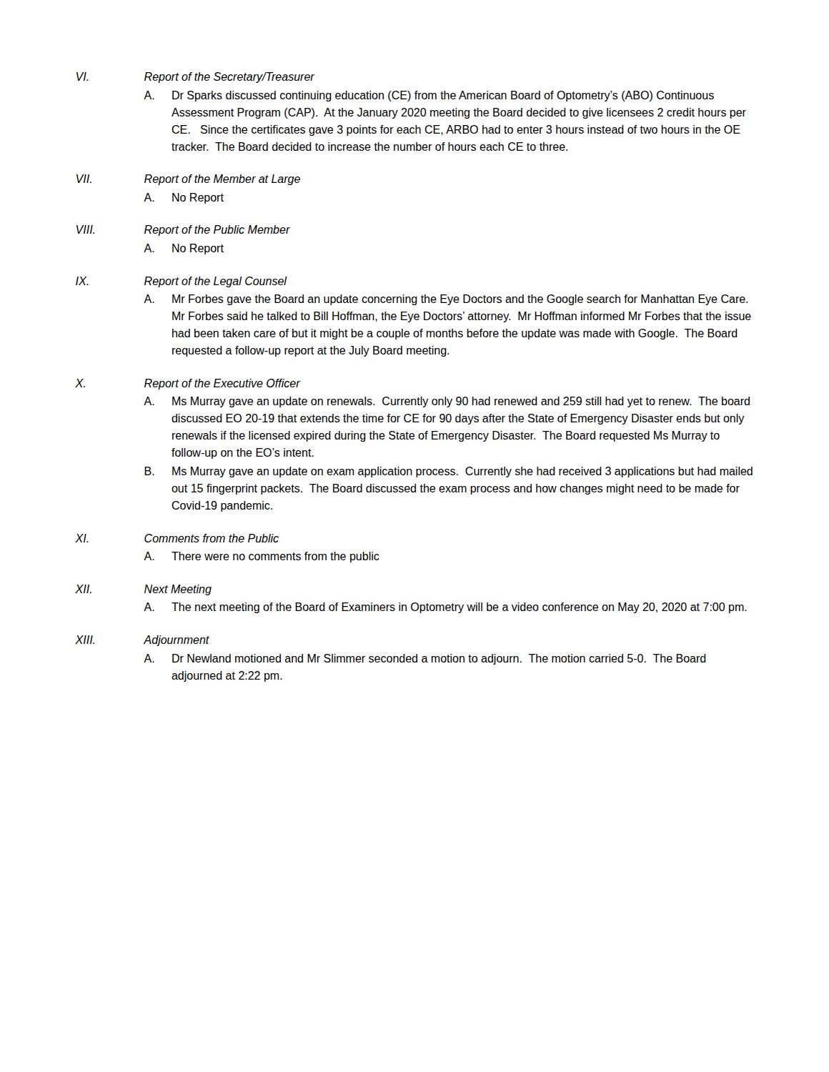VI.
Report of the Secretary/Treasurer
A. Dr Sparks discussed continuing education (CE) from the American Board of Optometry’s (ABO) Continuous Assessment Program (CAP). At the January 2020 meeting the Board decided to give licensees 2 credit hours per CE. Since the certificates gave 3 points for each CE, ARBO had to enter 3 hours instead of two hours in the OE tracker. The Board decided to increase the number of hours each CE to three.
VII.
Report of the Member at Large
A. No Report
VIII.
Report of the Public Member
A. No Report
IX.
Report of the Legal Counsel
A. Mr Forbes gave the Board an update concerning the Eye Doctors and the Google search for Manhattan Eye Care. Mr Forbes said he talked to Bill Hoffman, the Eye Doctors’ attorney. Mr Hoffman informed Mr Forbes that the issue had been taken care of but it might be a couple of months before the update was made with Google. The Board requested a follow-up report at the July Board meeting.
X.
Report of the Executive Officer
A. Ms Murray gave an update on renewals. Currently only 90 had renewed and 259 still had yet to renew. The board discussed EO 20-19 that extends the time for CE for 90 days after the State of Emergency Disaster ends but only renewals if the licensed expired during the State of Emergency Disaster. The Board requested Ms Murray to follow-up on the EO’s intent.
B. Ms Murray gave an update on exam application process. Currently she had received 3 applications but had mailed out 15 fingerprint packets. The Board discussed the exam process and how changes might need to be made for Covid-19 pandemic.
XI.
Comments from the Public
A. There were no comments from the public
XII.
Next Meeting
A. The next meeting of the Board of Examiners in Optometry will be a video conference on May 20, 2020 at 7:00 pm.
XIII.
Adjournment
A. Dr Newland motioned and Mr Slimmer seconded a motion to adjourn. The motion carried 5-0. The Board adjourned at 2:22 pm.